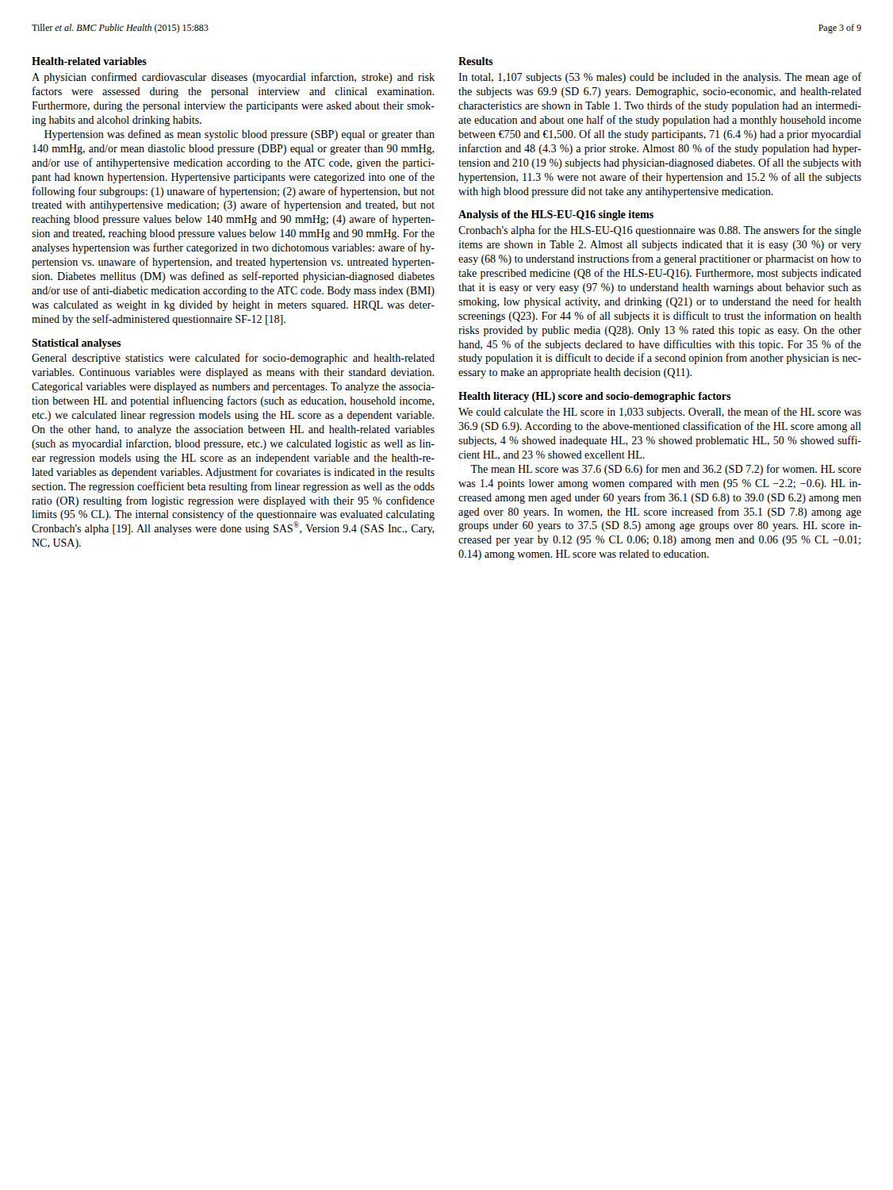Tiller et al. BMC Public Health (2015) 15:883 Page 3 of 9
Health-related variables
A physician confirmed cardiovascular diseases (myocardial infarction, stroke) and risk factors were assessed during the personal interview and clinical examination. Furthermore, during the personal interview the participants were asked about their smoking habits and alcohol drinking habits.
Hypertension was defined as mean systolic blood pressure (SBP) equal or greater than 140 mmHg, and/or mean diastolic blood pressure (DBP) equal or greater than 90 mmHg, and/or use of antihypertensive medication according to the ATC code, given the participant had known hypertension. Hypertensive participants were categorized into one of the following four subgroups: (1) unaware of hypertension; (2) aware of hypertension, but not treated with antihypertensive medication; (3) aware of hypertension and treated, but not reaching blood pressure values below 140 mmHg and 90 mmHg; (4) aware of hypertension and treated, reaching blood pressure values below 140 mmHg and 90 mmHg. For the analyses hypertension was further categorized in two dichotomous variables: aware of hypertension vs. unaware of hypertension, and treated hypertension vs. untreated hypertension. Diabetes mellitus (DM) was defined as self-reported physician-diagnosed diabetes and/or use of anti-diabetic medication according to the ATC code. Body mass index (BMI) was calculated as weight in kg divided by height in meters squared. HRQL was determined by the self-administered questionnaire SF-12 [18].
Statistical analyses
General descriptive statistics were calculated for socio-demographic and health-related variables. Continuous variables were displayed as means with their standard deviation. Categorical variables were displayed as numbers and percentages. To analyze the association between HL and potential influencing factors (such as education, household income, etc.) we calculated linear regression models using the HL score as a dependent variable. On the other hand, to analyze the association between HL and health-related variables (such as myocardial infarction, blood pressure, etc.) we calculated logistic as well as linear regression models using the HL score as an independent variable and the health-related variables as dependent variables. Adjustment for covariates is indicated in the results section. The regression coefficient beta resulting from linear regression as well as the odds ratio (OR) resulting from logistic regression were displayed with their 95 % confidence limits (95 % CL). The internal consistency of the questionnaire was evaluated calculating Cronbach's alpha [19]. All analyses were done using SAS®, Version 9.4 (SAS Inc., Cary, NC, USA).
Results
In total, 1,107 subjects (53 % males) could be included in the analysis. The mean age of the subjects was 69.9 (SD 6.7) years. Demographic, socio-economic, and health-related characteristics are shown in Table 1. Two thirds of the study population had an intermediate education and about one half of the study population had a monthly household income between €750 and €1,500. Of all the study participants, 71 (6.4 %) had a prior myocardial infarction and 48 (4.3 %) a prior stroke. Almost 80 % of the study population had hypertension and 210 (19 %) subjects had physician-diagnosed diabetes. Of all the subjects with hypertension, 11.3 % were not aware of their hypertension and 15.2 % of all the subjects with high blood pressure did not take any antihypertensive medication.
Analysis of the HLS-EU-Q16 single items
Cronbach's alpha for the HLS-EU-Q16 questionnaire was 0.88. The answers for the single items are shown in Table 2. Almost all subjects indicated that it is easy (30 %) or very easy (68 %) to understand instructions from a general practitioner or pharmacist on how to take prescribed medicine (Q8 of the HLS-EU-Q16). Furthermore, most subjects indicated that it is easy or very easy (97 %) to understand health warnings about behavior such as smoking, low physical activity, and drinking (Q21) or to understand the need for health screenings (Q23). For 44 % of all subjects it is difficult to trust the information on health risks provided by public media (Q28). Only 13 % rated this topic as easy. On the other hand, 45 % of the subjects declared to have difficulties with this topic. For 35 % of the study population it is difficult to decide if a second opinion from another physician is necessary to make an appropriate health decision (Q11).
Health literacy (HL) score and socio-demographic factors
We could calculate the HL score in 1,033 subjects. Overall, the mean of the HL score was 36.9 (SD 6.9). According to the above-mentioned classification of the HL score among all subjects, 4 % showed inadequate HL, 23 % showed problematic HL, 50 % showed sufficient HL, and 23 % showed excellent HL.
The mean HL score was 37.6 (SD 6.6) for men and 36.2 (SD 7.2) for women. HL score was 1.4 points lower among women compared with men (95 % CL −2.2; −0.6). HL increased among men aged under 60 years from 36.1 (SD 6.8) to 39.0 (SD 6.2) among men aged over 80 years. In women, the HL score increased from 35.1 (SD 7.8) among age groups under 60 years to 37.5 (SD 8.5) among age groups over 80 years. HL score increased per year by 0.12 (95 % CL 0.06; 0.18) among men and 0.06 (95 % CL −0.01; 0.14) among women. HL score was related to education.